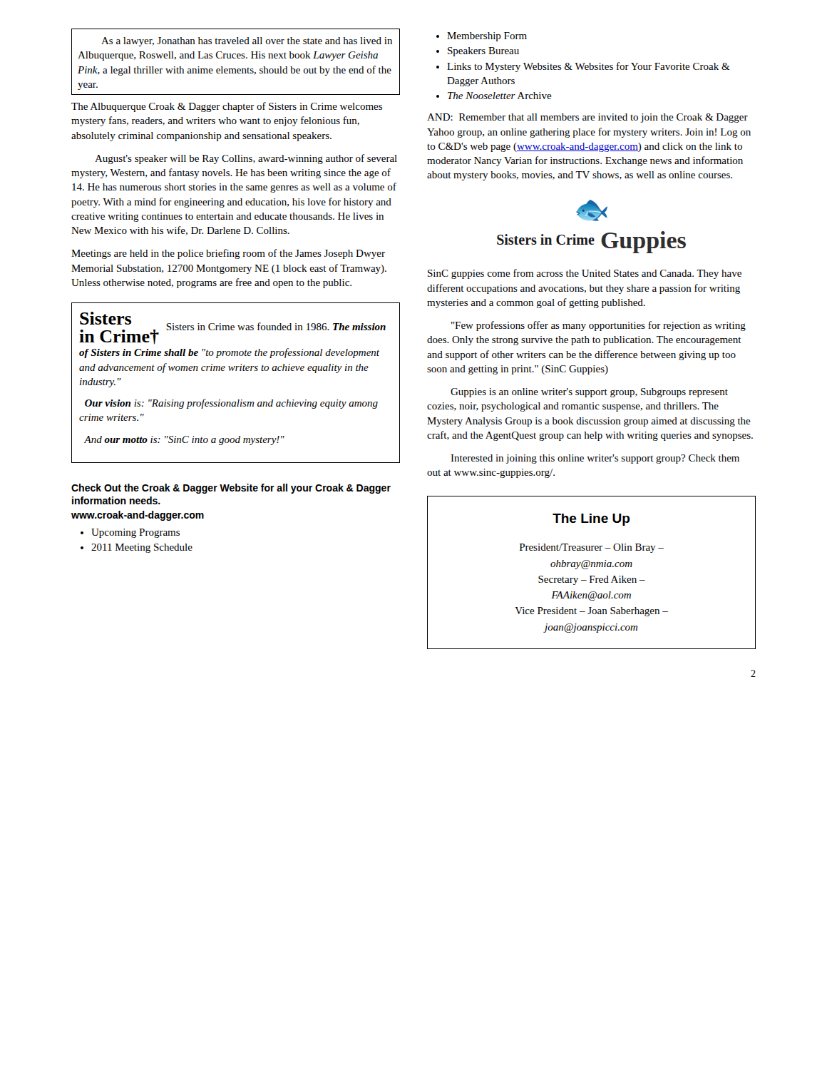As a lawyer, Jonathan has traveled all over the state and has lived in Albuquerque, Roswell, and Las Cruces. His next book Lawyer Geisha Pink, a legal thriller with anime elements, should be out by the end of the year.
The Albuquerque Croak & Dagger chapter of Sisters in Crime welcomes mystery fans, readers, and writers who want to enjoy felonious fun, absolutely criminal companionship and sensational speakers.
August's speaker will be Ray Collins, award-winning author of several mystery, Western, and fantasy novels. He has been writing since the age of 14. He has numerous short stories in the same genres as well as a volume of poetry. With a mind for engineering and education, his love for history and creative writing continues to entertain and educate thousands. He lives in New Mexico with his wife, Dr. Darlene D. Collins.
Meetings are held in the police briefing room of the James Joseph Dwyer Memorial Substation, 12700 Montgomery NE (1 block east of Tramway). Unless otherwise noted, programs are free and open to the public.
Sisters in Crime† Sisters in Crime was founded in 1986. The mission of Sisters in Crime shall be "to promote the professional development and advancement of women crime writers to achieve equality in the industry."
Our vision is: "Raising professionalism and achieving equity among crime writers."
And our motto is: "SinC into a good mystery!"
Check Out the Croak & Dagger Website for all your Croak & Dagger information needs.
www.croak-and-dagger.com
Upcoming Programs
2011 Meeting Schedule
Membership Form
Speakers Bureau
Links to Mystery Websites & Websites for Your Favorite Croak & Dagger Authors
The Nooseletter Archive
AND: Remember that all members are invited to join the Croak & Dagger Yahoo group, an online gathering place for mystery writers. Join in! Log on to C&D's web page (www.croak-and-dagger.com) and click on the link to moderator Nancy Varian for instructions. Exchange news and information about mystery books, movies, and TV shows, as well as online courses.
🐟
Sisters in Crime Guppies
SinC guppies come from across the United States and Canada. They have different occupations and avocations, but they share a passion for writing mysteries and a common goal of getting published.
"Few professions offer as many opportunities for rejection as writing does. Only the strong survive the path to publication. The encouragement and support of other writers can be the difference between giving up too soon and getting in print." (SinC Guppies)
Guppies is an online writer's support group, Subgroups represent cozies, noir, psychological and romantic suspense, and thrillers. The Mystery Analysis Group is a book discussion group aimed at discussing the craft, and the AgentQuest group can help with writing queries and synopses.
Interested in joining this online writer's support group? Check them out at www.sinc-guppies.org/.
The Line Up
President/Treasurer – Olin Bray –
ohbray@nmia.com
Secretary – Fred Aiken –
FAAiken@aol.com
Vice President – Joan Saberhagen –
joan@joanspicci.com
2